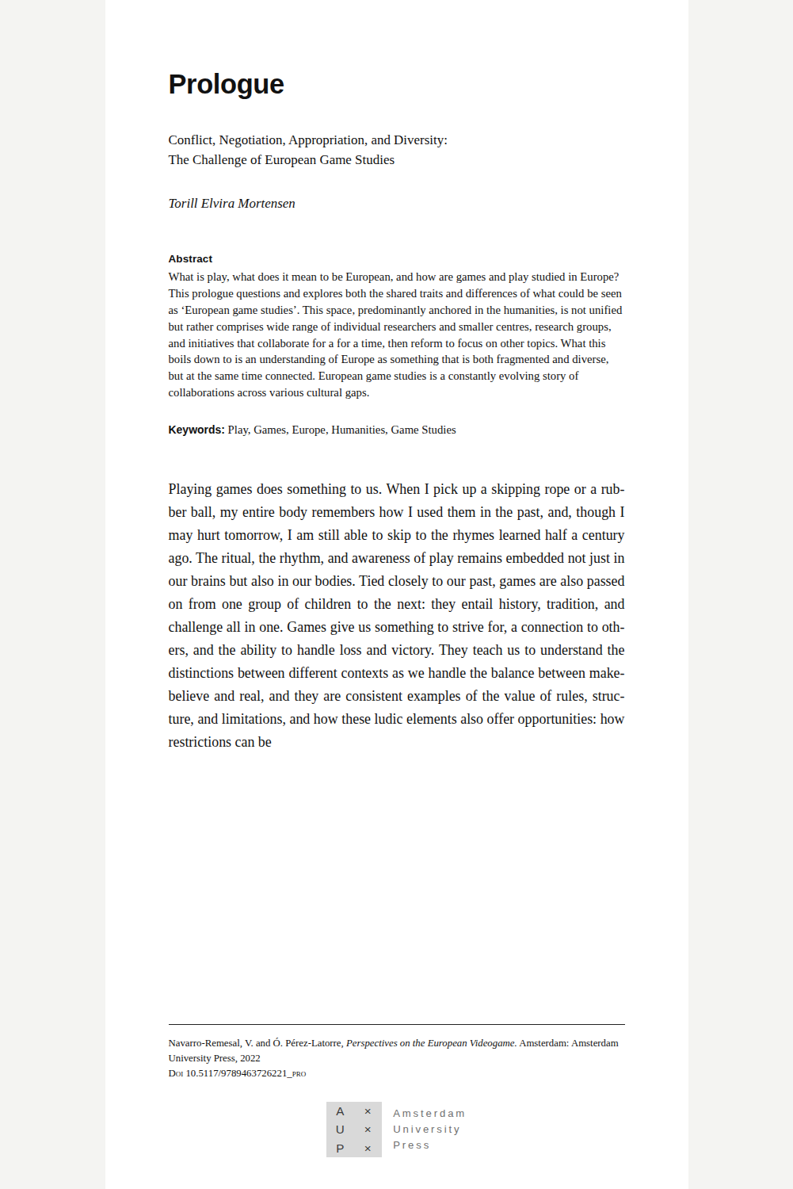Prologue
Conflict, Negotiation, Appropriation, and Diversity:
The Challenge of European Game Studies
Torill Elvira Mortensen
Abstract
What is play, what does it mean to be European, and how are games and play studied in Europe? This prologue questions and explores both the shared traits and differences of what could be seen as ‘European game studies’. This space, predominantly anchored in the humanities, is not unified but rather comprises wide range of individual researchers and smaller centres, research groups, and initiatives that collaborate for a for a time, then reform to focus on other topics. What this boils down to is an understanding of Europe as something that is both fragmented and diverse, but at the same time connected. European game studies is a constantly evolving story of collaborations across various cultural gaps.
Keywords: Play, Games, Europe, Humanities, Game Studies
Playing games does something to us. When I pick up a skipping rope or a rubber ball, my entire body remembers how I used them in the past, and, though I may hurt tomorrow, I am still able to skip to the rhymes learned half a century ago. The ritual, the rhythm, and awareness of play remains embedded not just in our brains but also in our bodies. Tied closely to our past, games are also passed on from one group of children to the next: they entail history, tradition, and challenge all in one. Games give us something to strive for, a connection to others, and the ability to handle loss and victory. They teach us to understand the distinctions between different contexts as we handle the balance between make-believe and real, and they are consistent examples of the value of rules, structure, and limitations, and how these ludic elements also offer opportunities: how restrictions can be
Navarro-Remesal, V. and Ó. Pérez-Latorre, Perspectives on the European Videogame. Amsterdam: Amsterdam University Press, 2022
DOI 10.5117/9789463726221_PRO
A× U× P×
Amsterdam
University
Press